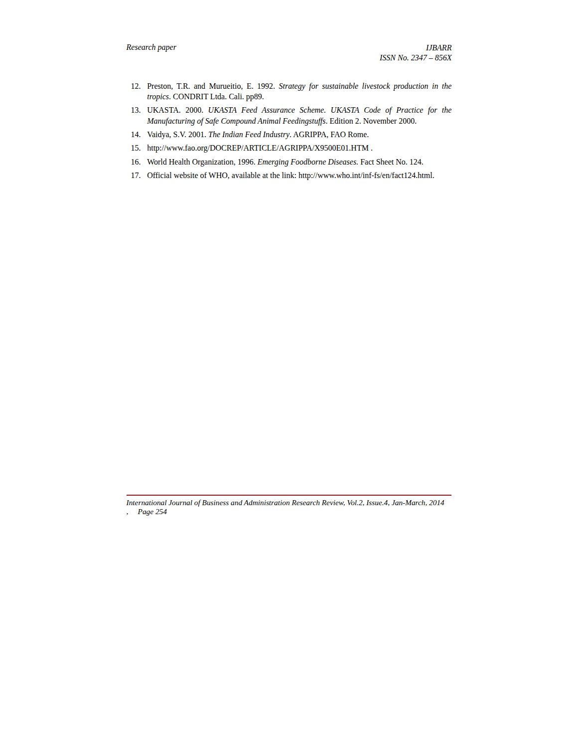Research paper
IJBARR
ISSN No. 2347 – 856X
Preston, T.R. and Murueitio, E. 1992. Strategy for sustainable livestock production in the tropics. CONDRIT Ltda. Cali. pp89.
UKASTA. 2000. UKASTA Feed Assurance Scheme. UKASTA Code of Practice for the Manufacturing of Safe Compound Animal Feedingstuffs. Edition 2. November 2000.
Vaidya, S.V. 2001. The Indian Feed Industry. AGRIPPA, FAO Rome.
http://www.fao.org/DOCREP/ARTICLE/AGRIPPA/X9500E01.HTM .
World Health Organization, 1996. Emerging Foodborne Diseases. Fact Sheet No. 124.
Official website of WHO, available at the link: http://www.who.int/inf-fs/en/fact124.html.
International Journal of Business and Administration Research Review, Vol.2, Issue.4, Jan-March, 2014 , Page 254